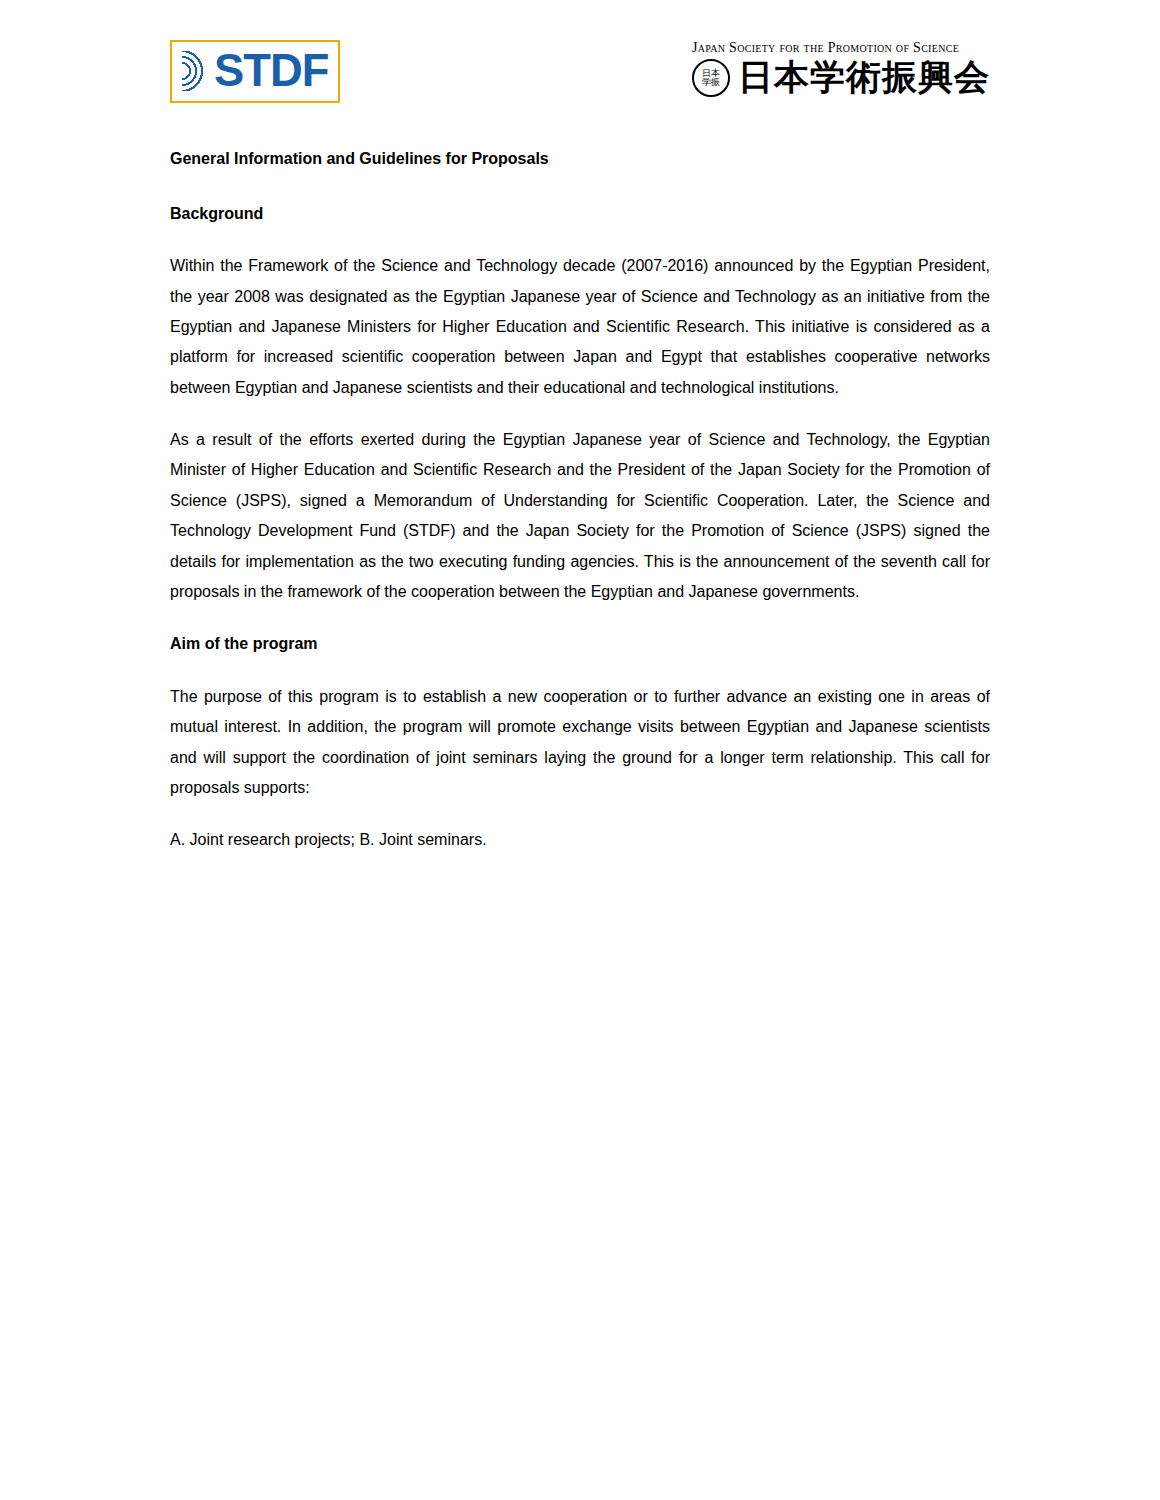STDF
Japan Society for the Promotion of Science
日本
学振 日本学術振興会
General Information and Guidelines for Proposals
Background
Within the Framework of the Science and Technology decade (2007-2016) announced by the Egyptian President, the year 2008 was designated as the Egyptian Japanese year of Science and Technology as an initiative from the Egyptian and Japanese Ministers for Higher Education and Scientific Research. This initiative is considered as a platform for increased scientific cooperation between Japan and Egypt that establishes cooperative networks between Egyptian and Japanese scientists and their educational and technological institutions.
As a result of the efforts exerted during the Egyptian Japanese year of Science and Technology, the Egyptian Minister of Higher Education and Scientific Research and the President of the Japan Society for the Promotion of Science (JSPS), signed a Memorandum of Understanding for Scientific Cooperation. Later, the Science and Technology Development Fund (STDF) and the Japan Society for the Promotion of Science (JSPS) signed the details for implementation as the two executing funding agencies. This is the announcement of the seventh call for proposals in the framework of the cooperation between the Egyptian and Japanese governments.
Aim of the program
The purpose of this program is to establish a new cooperation or to further advance an existing one in areas of mutual interest. In addition, the program will promote exchange visits between Egyptian and Japanese scientists and will support the coordination of joint seminars laying the ground for a longer term relationship. This call for proposals supports:
A. Joint research projects; B. Joint seminars.